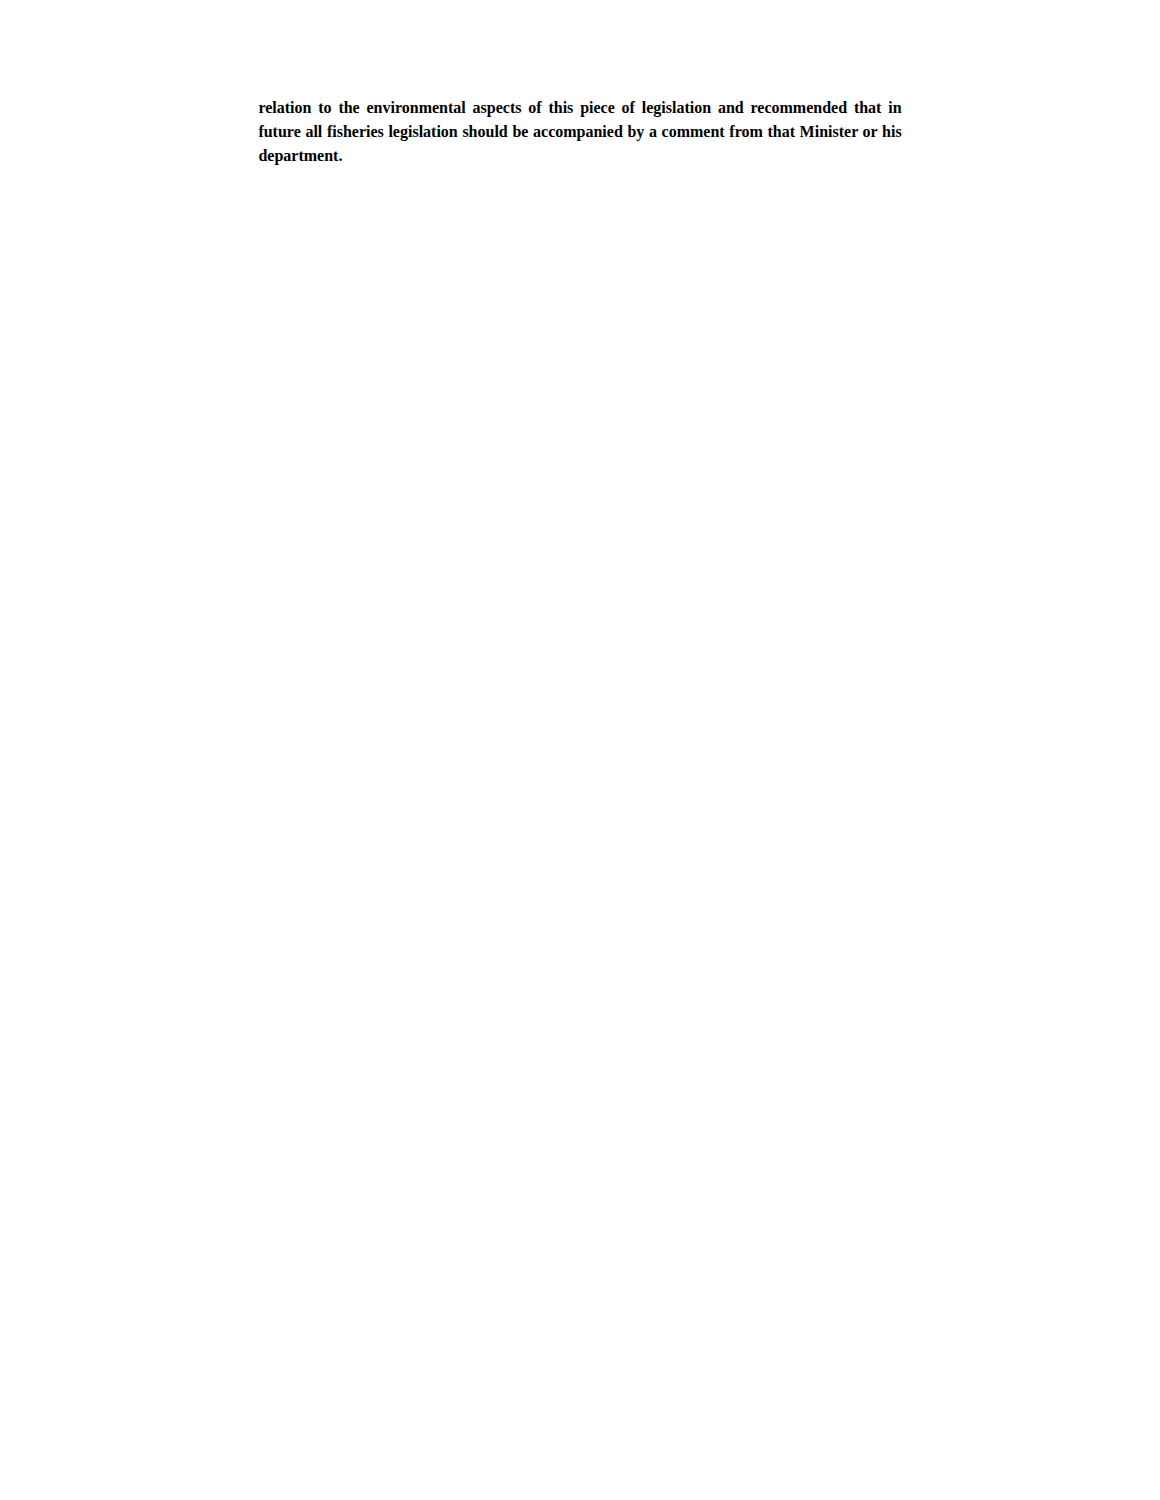relation to the environmental aspects of this piece of legislation and recommended that in future all fisheries legislation should be accompanied by a comment from that Minister or his department.